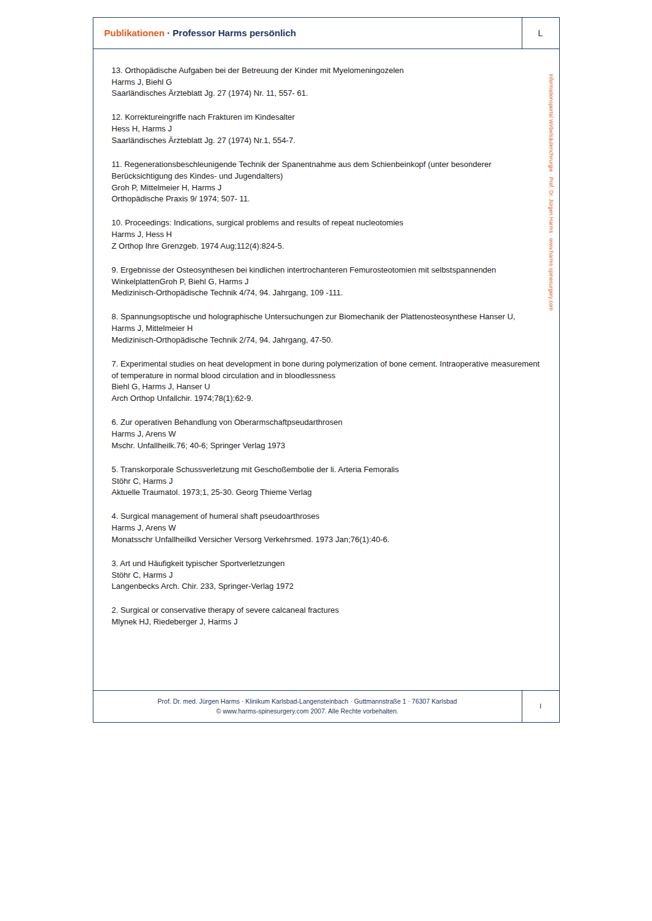Informationsportal Wirbelsäulenchirurgie · Prof. Dr. Jürgen Harms · www.harms-spinesurgery.com
Publikationen·Professor Harms persönlich
L
13. Orthopädische Aufgaben bei der Betreuung der Kinder mit Myelomeningozelen
Harms J, Biehl G
Saarländisches Ärzteblatt Jg. 27 (1974) Nr. 11, 557- 61.
12. Korrektureingriffe nach Frakturen im Kindesalter
Hess H, Harms J
Saarländisches Ärzteblatt Jg. 27 (1974) Nr.1, 554-7.
11. Regenerationsbeschleunigende Technik der Spanentnahme aus dem Schienbeinkopf (unter besonderer Berücksichtigung des Kindes- und Jugendalters)
Groh P, Mittelmeier H, Harms J
Orthopädische Praxis 9/ 1974; 507- 11.
10. Proceedings: Indications, surgical problems and results of repeat nucleotomies
Harms J, Hess H
Z Orthop Ihre Grenzgeb. 1974 Aug;112(4):824-5.
9. Ergebnisse der Osteosynthesen bei kindlichen intertrochanteren Femurosteotomien mit selbstspannenden WinkelplattenGroh P, Biehl G, Harms J
Medizinisch-Orthopädische Technik 4/74, 94. Jahrgang, 109 -111.
8. Spannungsoptische und holographische Untersuchungen zur Biomechanik der Plattenosteosynthese Hanser U, Harms J, Mittelmeier H
Medizinisch-Orthopädische Technik 2/74, 94. Jahrgang, 47-50.
7. Experimental studies on heat development in bone during polymerization of bone cement. Intraoperative measurement of temperature in normal blood circulation and in bloodlessness
Biehl G, Harms J, Hanser U
Arch Orthop Unfallchir. 1974;78(1):62-9.
6. Zur operativen Behandlung von Oberarmschaftpseudarthrosen
Harms J, Arens W
Mschr. Unfallheilk.76; 40-6; Springer Verlag 1973
5. Transkorporale Schussverletzung mit Geschoßembolie der li. Arteria Femoralis
Stöhr C, Harms J
Aktuelle Traumatol. 1973;1, 25-30. Georg Thieme Verlag
4. Surgical management of humeral shaft pseudoarthroses
Harms J, Arens W
Monatsschr Unfallheilkd Versicher Versorg Verkehrsmed. 1973 Jan;76(1):40-6.
3. Art und Häufigkeit typischer Sportverletzungen
Stöhr C, Harms J
Langenbecks Arch. Chir. 233, Springer-Verlag 1972
2. Surgical or conservative therapy of severe calcaneal fractures
Mlynek HJ, Riedeberger J, Harms J
Prof. Dr. med. Jürgen Harms · Klinikum Karlsbad-Langensteinbach · Guttmannstraße 1 · 76307 Karlsbad
© www.harms-spinesurgery.com 2007. Alle Rechte vorbehalten.
I